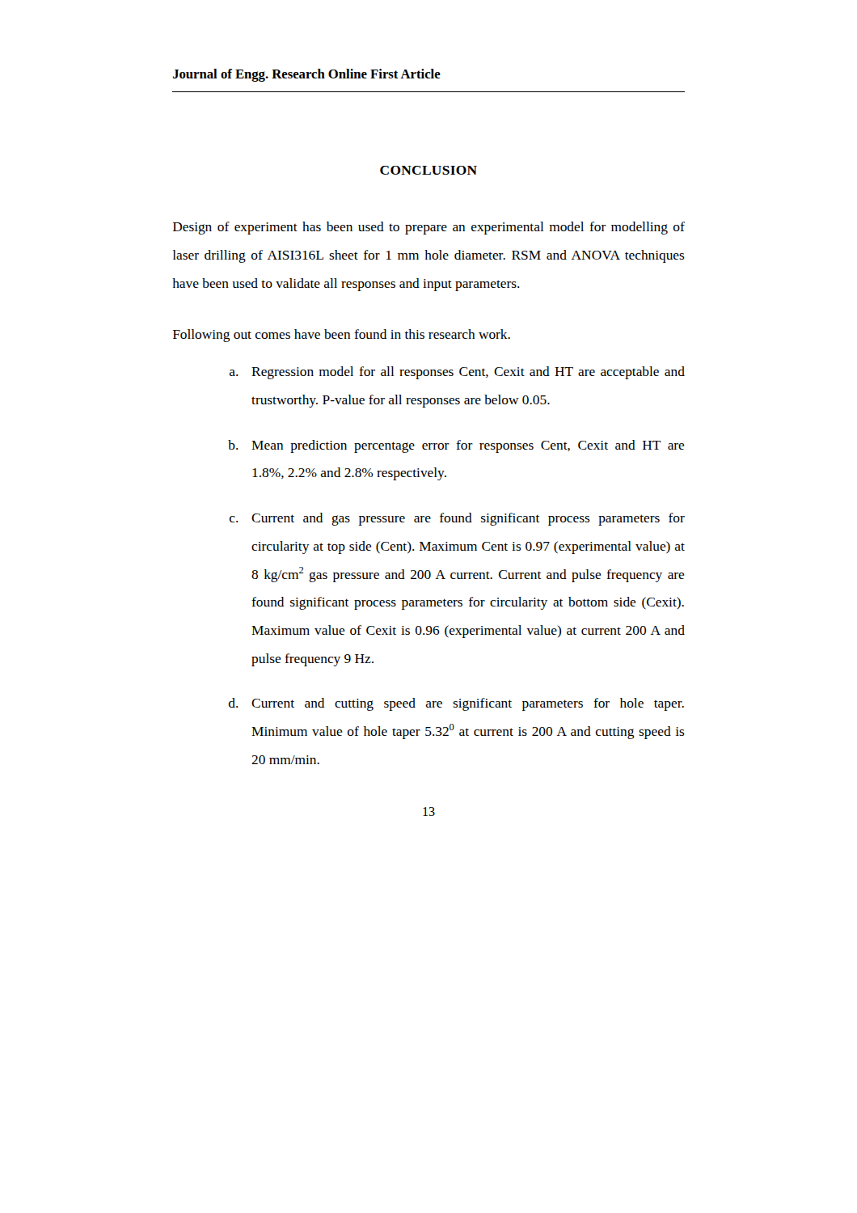Journal of Engg. Research Online First Article
CONCLUSION
Design of experiment has been used to prepare an experimental model for modelling of laser drilling of AISI316L sheet for 1 mm hole diameter. RSM and ANOVA techniques have been used to validate all responses and input parameters.
Following out comes have been found in this research work.
Regression model for all responses Cent, Cexit and HT are acceptable and trustworthy. P-value for all responses are below 0.05.
Mean prediction percentage error for responses Cent, Cexit and HT are 1.8%, 2.2% and 2.8% respectively.
Current and gas pressure are found significant process parameters for circularity at top side (Cent). Maximum Cent is 0.97 (experimental value) at 8 kg/cm2 gas pressure and 200 A current. Current and pulse frequency are found significant process parameters for circularity at bottom side (Cexit). Maximum value of Cexit is 0.96 (experimental value) at current 200 A and pulse frequency 9 Hz.
Current and cutting speed are significant parameters for hole taper. Minimum value of hole taper 5.320 at current is 200 A and cutting speed is 20 mm/min.
13